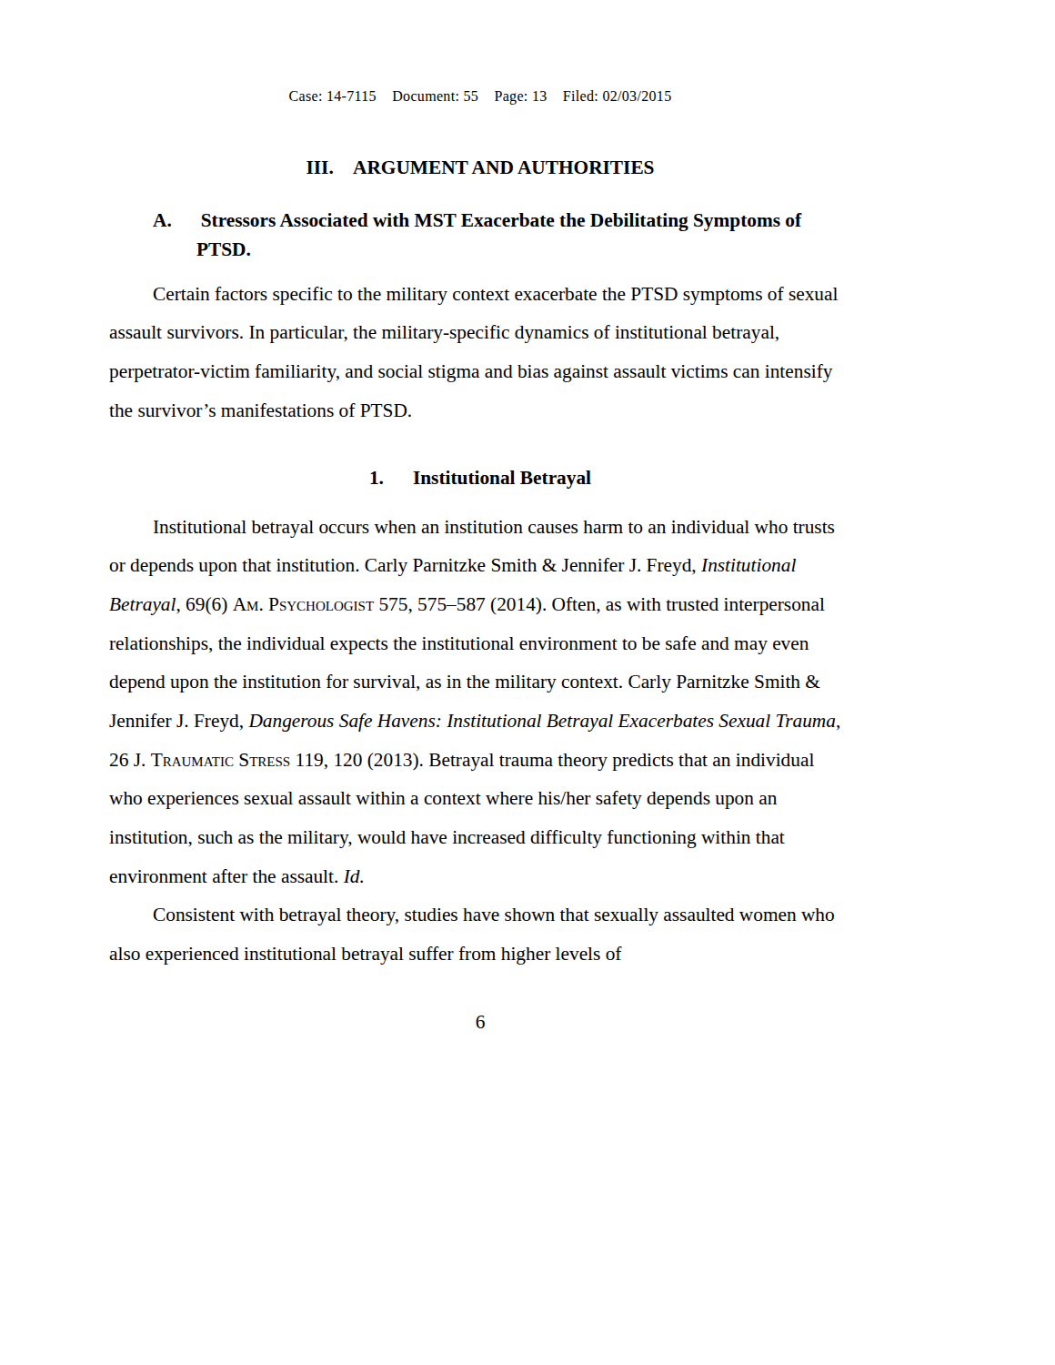Case: 14-7115 Document: 55 Page: 13 Filed: 02/03/2015
III. ARGUMENT AND AUTHORITIES
A. Stressors Associated with MST Exacerbate the Debilitating Symptoms of PTSD.
Certain factors specific to the military context exacerbate the PTSD symptoms of sexual assault survivors. In particular, the military-specific dynamics of institutional betrayal, perpetrator-victim familiarity, and social stigma and bias against assault victims can intensify the survivor’s manifestations of PTSD.
1. Institutional Betrayal
Institutional betrayal occurs when an institution causes harm to an individual who trusts or depends upon that institution. Carly Parnitzke Smith & Jennifer J. Freyd, Institutional Betrayal, 69(6) Am. Psychologist 575, 575–587 (2014). Often, as with trusted interpersonal relationships, the individual expects the institutional environment to be safe and may even depend upon the institution for survival, as in the military context. Carly Parnitzke Smith & Jennifer J. Freyd, Dangerous Safe Havens: Institutional Betrayal Exacerbates Sexual Trauma, 26 J. Traumatic Stress 119, 120 (2013). Betrayal trauma theory predicts that an individual who experiences sexual assault within a context where his/her safety depends upon an institution, such as the military, would have increased difficulty functioning within that environment after the assault. Id.
Consistent with betrayal theory, studies have shown that sexually assaulted women who also experienced institutional betrayal suffer from higher levels of
6